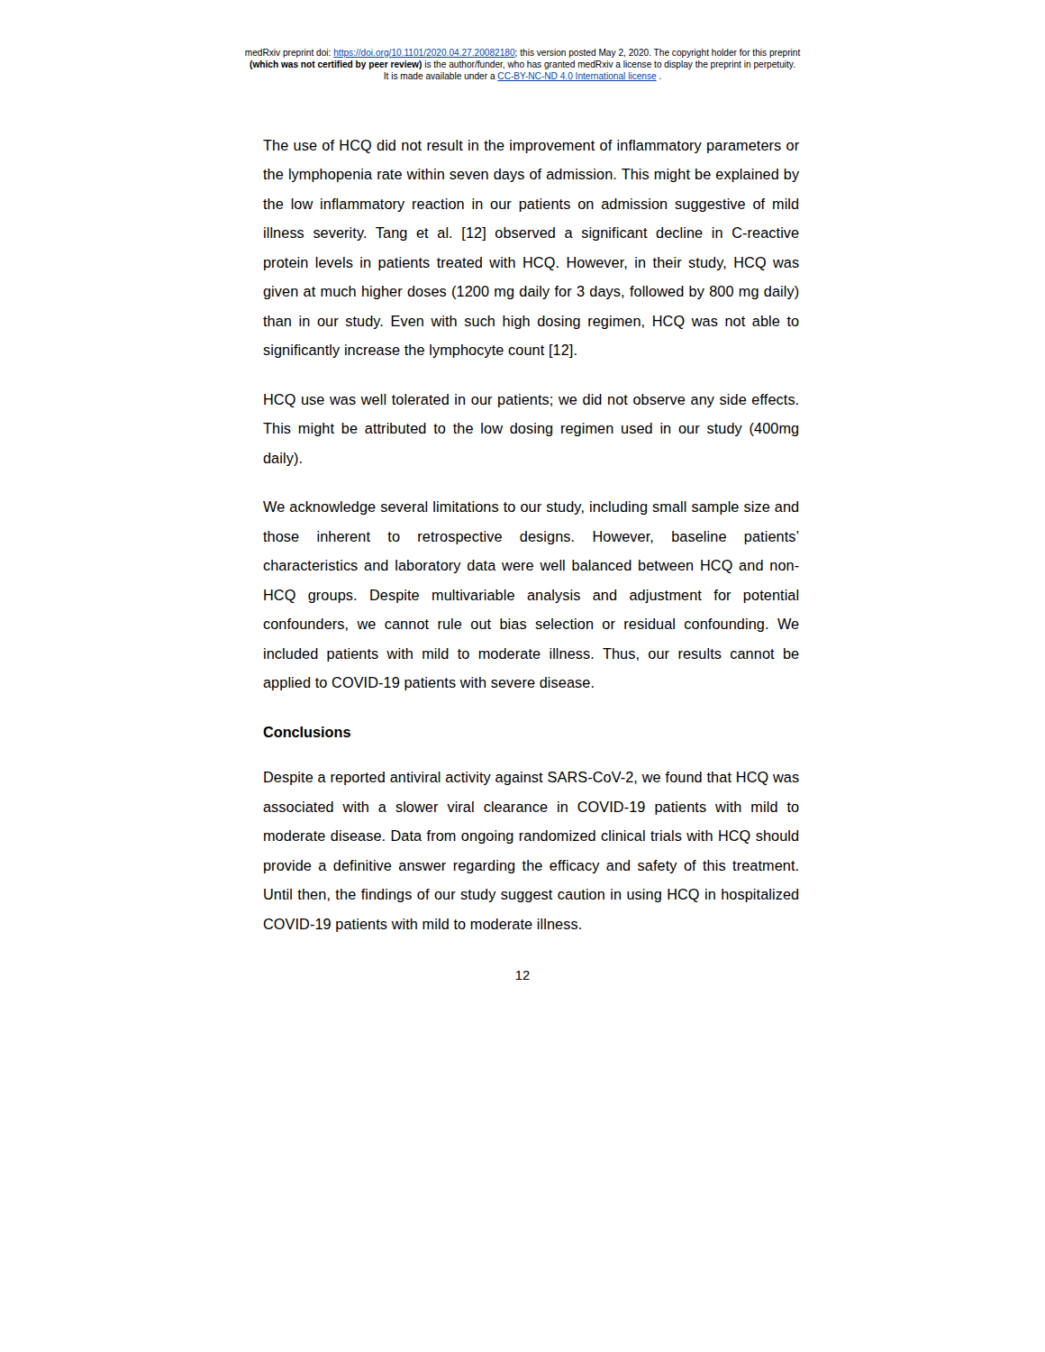medRxiv preprint doi: https://doi.org/10.1101/2020.04.27.20082180; this version posted May 2, 2020. The copyright holder for this preprint
(which was not certified by peer review) is the author/funder, who has granted medRxiv a license to display the preprint in perpetuity.
It is made available under a CC-BY-NC-ND 4.0 International license .
The use of HCQ did not result in the improvement of inflammatory parameters or the lymphopenia rate within seven days of admission. This might be explained by the low inflammatory reaction in our patients on admission suggestive of mild illness severity. Tang et al. [12] observed a significant decline in C-reactive protein levels in patients treated with HCQ. However, in their study, HCQ was given at much higher doses (1200 mg daily for 3 days, followed by 800 mg daily) than in our study. Even with such high dosing regimen, HCQ was not able to significantly increase the lymphocyte count [12].
HCQ use was well tolerated in our patients; we did not observe any side effects. This might be attributed to the low dosing regimen used in our study (400mg daily).
We acknowledge several limitations to our study, including small sample size and those inherent to retrospective designs. However, baseline patients’ characteristics and laboratory data were well balanced between HCQ and non-HCQ groups. Despite multivariable analysis and adjustment for potential confounders, we cannot rule out bias selection or residual confounding. We included patients with mild to moderate illness. Thus, our results cannot be applied to COVID-19 patients with severe disease.
Conclusions
Despite a reported antiviral activity against SARS-CoV-2, we found that HCQ was associated with a slower viral clearance in COVID-19 patients with mild to moderate disease. Data from ongoing randomized clinical trials with HCQ should provide a definitive answer regarding the efficacy and safety of this treatment. Until then, the findings of our study suggest caution in using HCQ in hospitalized COVID-19 patients with mild to moderate illness.
12